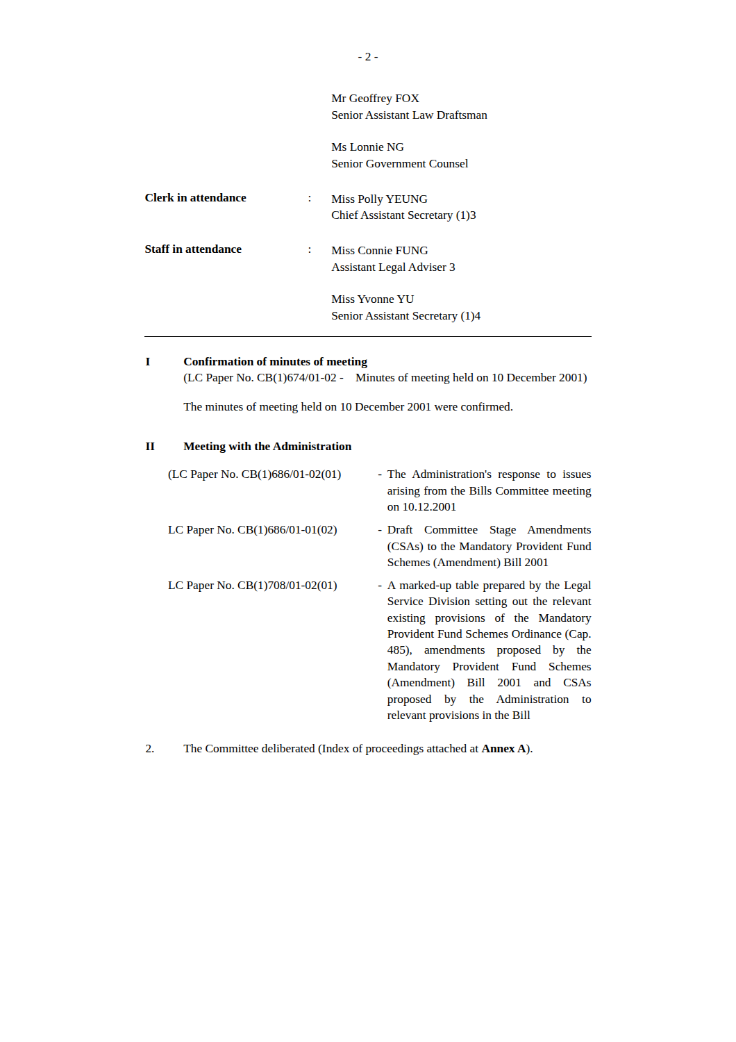- 2 -
| | | Mr Geoffrey FOX Senior Assistant Law Draftsman Ms Lonnie NG Senior Government Counsel |
| Clerk in attendance | : | Miss Polly YEUNG Chief Assistant Secretary (1)3 |
| Staff in attendance | : | Miss Connie FUNG Assistant Legal Adviser 3 Miss Yvonne YU Senior Assistant Secretary (1)4 |
| I | Confirmation of minutes of meeting (LC Paper No. CB(1)674/01-02 - Minutes of meeting held on 10 December 2001) The minutes of meeting held on 10 December 2001 were confirmed. |
| II | Meeting with the Administration |
| (LC Paper No. CB(1)686/01-02(01) | - | The Administration's response to issues arising from the Bills Committee meeting on 10.12.2001 |
| LC Paper No. CB(1)686/01-01(02) | - | Draft Committee Stage Amendments (CSAs) to the Mandatory Provident Fund Schemes (Amendment) Bill 2001 |
| LC Paper No. CB(1)708/01-02(01) | - | A marked-up table prepared by the Legal Service Division setting out the relevant existing provisions of the Mandatory Provident Fund Schemes Ordinance (Cap. 485), amendments proposed by the Mandatory Provident Fund Schemes (Amendment) Bill 2001 and CSAs proposed by the Administration to relevant provisions in the Bill |
| 2. | The Committee deliberated (Index of proceedings attached at Annex A ). |